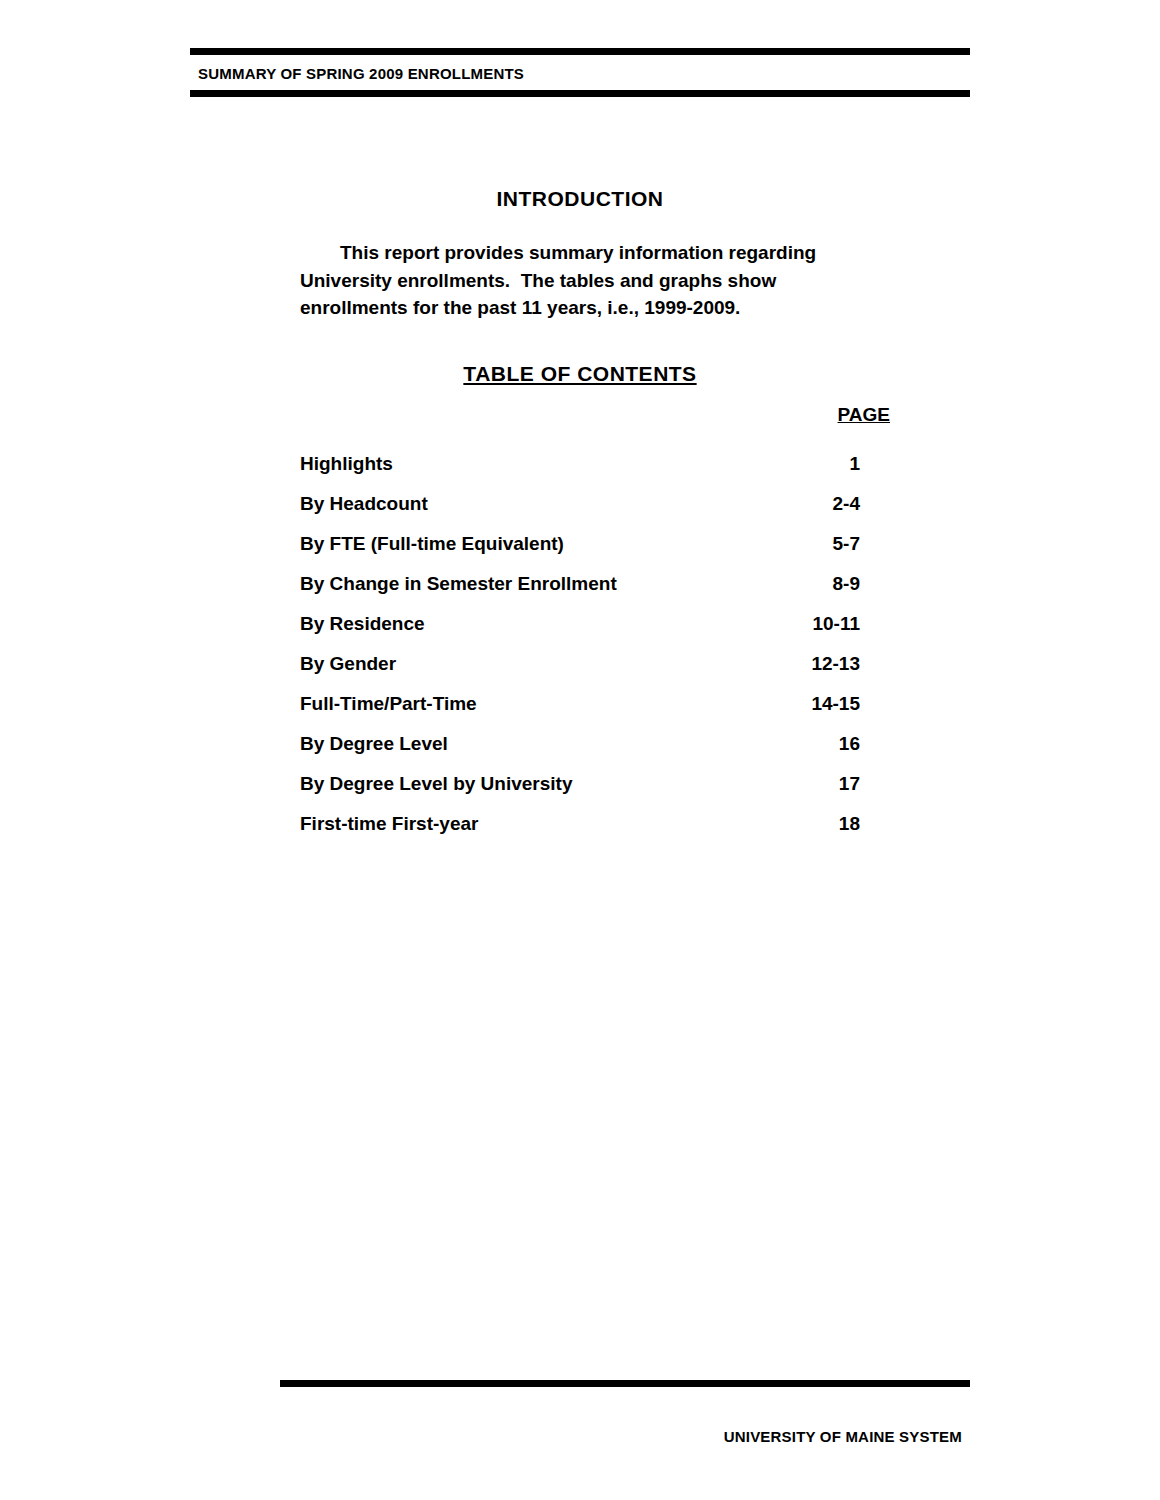SUMMARY OF SPRING 2009 ENROLLMENTS
INTRODUCTION
This report provides summary information regarding University enrollments. The tables and graphs show enrollments for the past 11 years, i.e., 1999-2009.
TABLE OF CONTENTS
| | PAGE |
| --- | --- |
| Highlights | 1 |
| By Headcount | 2-4 |
| By FTE (Full-time Equivalent) | 5-7 |
| By Change in Semester Enrollment | 8-9 |
| By Residence | 10-11 |
| By Gender | 12-13 |
| Full-Time/Part-Time | 14-15 |
| By Degree Level | 16 |
| By Degree Level by University | 17 |
| First-time First-year | 18 |
UNIVERSITY OF MAINE SYSTEM